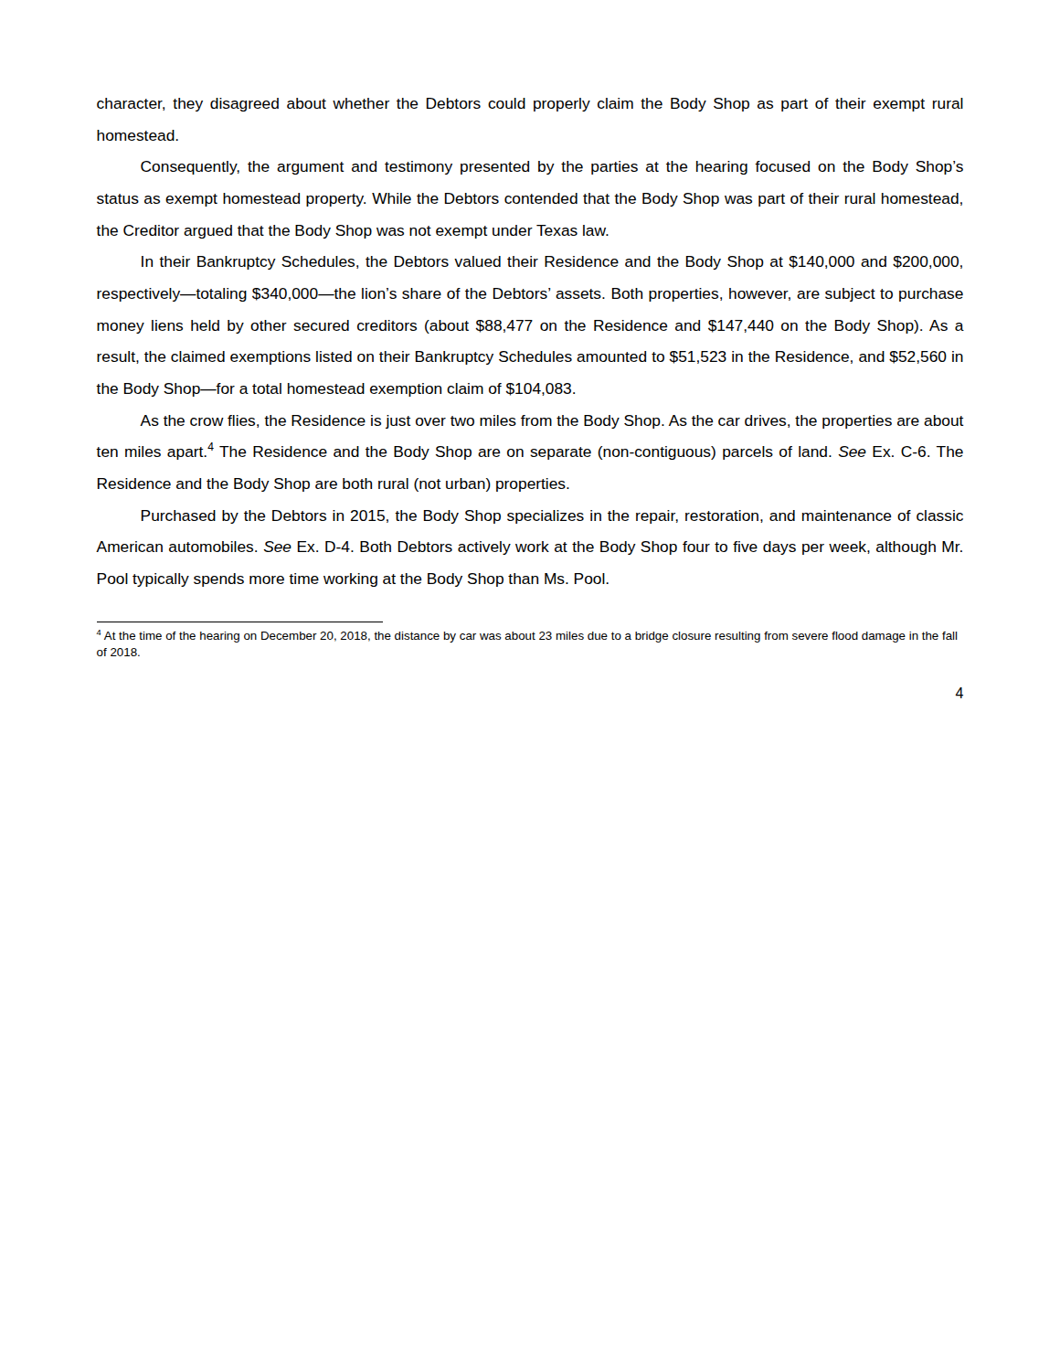character, they disagreed about whether the Debtors could properly claim the Body Shop as part of their exempt rural homestead.
Consequently, the argument and testimony presented by the parties at the hearing focused on the Body Shop’s status as exempt homestead property. While the Debtors contended that the Body Shop was part of their rural homestead, the Creditor argued that the Body Shop was not exempt under Texas law.
In their Bankruptcy Schedules, the Debtors valued their Residence and the Body Shop at $140,000 and $200,000, respectively—totaling $340,000—the lion’s share of the Debtors’ assets. Both properties, however, are subject to purchase money liens held by other secured creditors (about $88,477 on the Residence and $147,440 on the Body Shop). As a result, the claimed exemptions listed on their Bankruptcy Schedules amounted to $51,523 in the Residence, and $52,560 in the Body Shop—for a total homestead exemption claim of $104,083.
As the crow flies, the Residence is just over two miles from the Body Shop. As the car drives, the properties are about ten miles apart.4 The Residence and the Body Shop are on separate (non-contiguous) parcels of land. See Ex. C-6. The Residence and the Body Shop are both rural (not urban) properties.
Purchased by the Debtors in 2015, the Body Shop specializes in the repair, restoration, and maintenance of classic American automobiles. See Ex. D-4. Both Debtors actively work at the Body Shop four to five days per week, although Mr. Pool typically spends more time working at the Body Shop than Ms. Pool.
4 At the time of the hearing on December 20, 2018, the distance by car was about 23 miles due to a bridge closure resulting from severe flood damage in the fall of 2018.
4